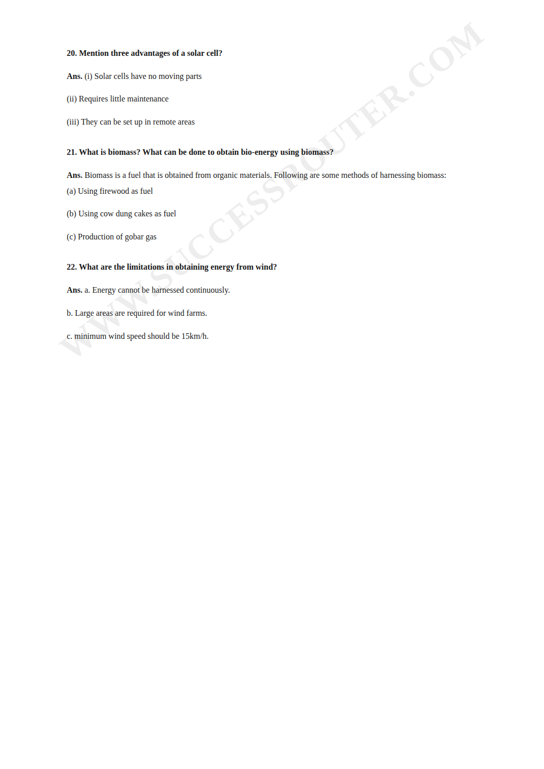WWW.SUCCESSROUTER.COM
20. Mention three advantages of a solar cell?
Ans. (i) Solar cells have no moving parts
(ii) Requires little maintenance
(iii) They can be set up in remote areas
21. What is biomass? What can be done to obtain bio-energy using biomass?
Ans. Biomass is a fuel that is obtained from organic materials. Following are some methods of harnessing biomass:
(a) Using firewood as fuel
(b) Using cow dung cakes as fuel
(c) Production of gobar gas
22. What are the limitations in obtaining energy from wind?
Ans. a. Energy cannot be harnessed continuously.
b. Large areas are required for wind farms.
c. minimum wind speed should be 15km/h.